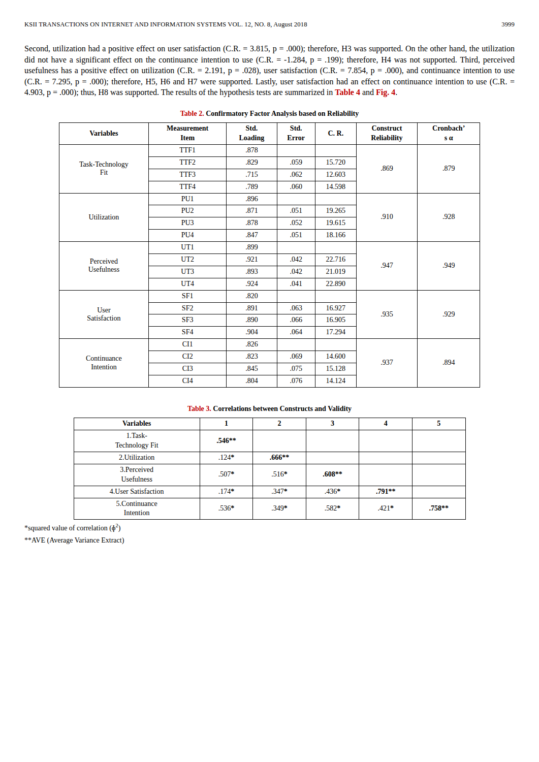KSII TRANSACTIONS ON INTERNET AND INFORMATION SYSTEMS VOL. 12, NO. 8, August 2018 3999
Second, utilization had a positive effect on user satisfaction (C.R. = 3.815, p = .000); therefore, H3 was supported. On the other hand, the utilization did not have a significant effect on the continuance intention to use (C.R. = -1.284, p = .199); therefore, H4 was not supported. Third, perceived usefulness has a positive effect on utilization (C.R. = 2.191, p = .028), user satisfaction (C.R. = 7.854, p = .000), and continuance intention to use (C.R. = 7.295, p = .000); therefore, H5, H6 and H7 were supported. Lastly, user satisfaction had an effect on continuance intention to use (C.R. = 4.903, p = .000); thus, H8 was supported. The results of the hypothesis tests are summarized in Table 4 and Fig. 4.
Table 2. Confirmatory Factor Analysis based on Reliability
| Variables | Measurement Item | Std. Loading | Std. Error | C. R. | Construct Reliability | Cronbach’ s α |
| --- | --- | --- | --- | --- | --- | --- |
| Task-Technology Fit | TTF1 | .878 | | | .869 | .879 |
| TTF2 | .829 | .059 | 15.720 |
| TTF3 | .715 | .062 | 12.603 |
| TTF4 | .789 | .060 | 14.598 |
| Utilization | PU1 | .896 | | | .910 | .928 |
| PU2 | .871 | .051 | 19.265 |
| PU3 | .878 | .052 | 19.615 |
| PU4 | .847 | .051 | 18.166 |
| Perceived Usefulness | UT1 | .899 | | | .947 | .949 |
| UT2 | .921 | .042 | 22.716 |
| UT3 | .893 | .042 | 21.019 |
| UT4 | .924 | .041 | 22.890 |
| User Satisfaction | SF1 | .820 | | | .935 | .929 |
| SF2 | .891 | .063 | 16.927 |
| SF3 | .890 | .066 | 16.905 |
| SF4 | .904 | .064 | 17.294 |
| Continuance Intention | CI1 | .826 | | | .937 | .894 |
| CI2 | .823 | .069 | 14.600 |
| CI3 | .845 | .075 | 15.128 |
| CI4 | .804 | .076 | 14.124 |
Table 3. Correlations between Constructs and Validity
| Variables | 1 | 2 | 3 | 4 | 5 |
| --- | --- | --- | --- | --- | --- |
| 1.Task- Technology Fit | .546** | | | | |
| 2.Utilization | .124 * | .666** | | | |
| 3.Perceived Usefulness | .507 * | .516 * | .608** | | |
| 4.User Satisfaction | .174 * | .347 * | .436 * | .791** | |
| 5.Continuance Intention | .536 * | .349 * | .582 * | .421 * | .758** |
*squared value of correlation (ɸ2)
**AVE (Average Variance Extract)